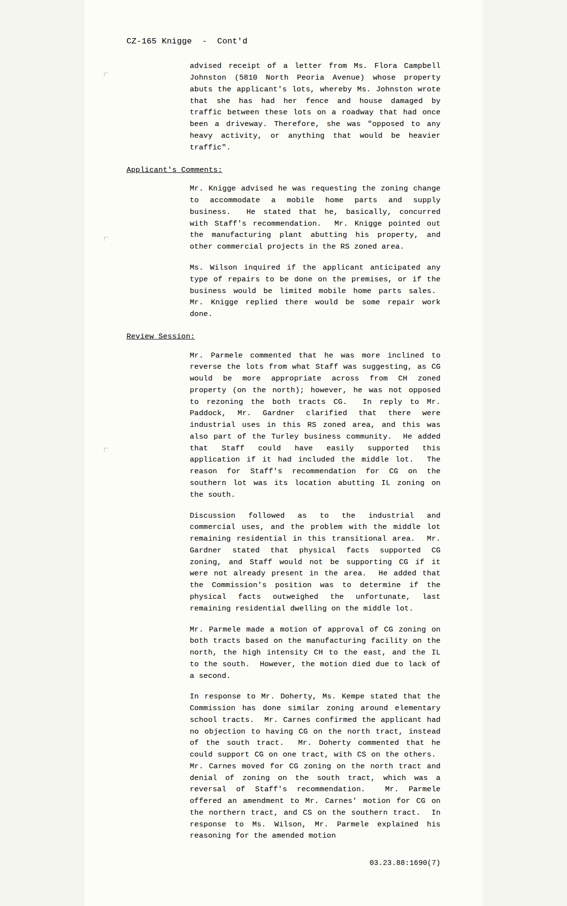CZ-165 Knigge - Cont'd
advised receipt of a letter from Ms. Flora Campbell Johnston (5810 North Peoria Avenue) whose property abuts the applicant's lots, whereby Ms. Johnston wrote that she has had her fence and house damaged by traffic between these lots on a roadway that had once been a driveway. Therefore, she was "opposed to any heavy activity, or anything that would be heavier traffic".
Applicant's Comments:
Mr. Knigge advised he was requesting the zoning change to accommodate a mobile home parts and supply business. He stated that he, basically, concurred with Staff's recommendation. Mr. Knigge pointed out the manufacturing plant abutting his property, and other commercial projects in the RS zoned area.
Ms. Wilson inquired if the applicant anticipated any type of repairs to be done on the premises, or if the business would be limited mobile home parts sales. Mr. Knigge replied there would be some repair work done.
Review Session:
Mr. Parmele commented that he was more inclined to reverse the lots from what Staff was suggesting, as CG would be more appropriate across from CH zoned property (on the north); however, he was not opposed to rezoning the both tracts CG. In reply to Mr. Paddock, Mr. Gardner clarified that there were industrial uses in this RS zoned area, and this was also part of the Turley business community. He added that Staff could have easily supported this application if it had included the middle lot. The reason for Staff's recommendation for CG on the southern lot was its location abutting IL zoning on the south.
Discussion followed as to the industrial and commercial uses, and the problem with the middle lot remaining residential in this transitional area. Mr. Gardner stated that physical facts supported CG zoning, and Staff would not be supporting CG if it were not already present in the area. He added that the Commission's position was to determine if the physical facts outweighed the unfortunate, last remaining residential dwelling on the middle lot.
Mr. Parmele made a motion of approval of CG zoning on both tracts based on the manufacturing facility on the north, the high intensity CH to the east, and the IL to the south. However, the motion died due to lack of a second.
In response to Mr. Doherty, Ms. Kempe stated that the Commission has done similar zoning around elementary school tracts. Mr. Carnes confirmed the applicant had no objection to having CG on the north tract, instead of the south tract. Mr. Doherty commented that he could support CG on one tract, with CS on the others. Mr. Carnes moved for CG zoning on the north tract and denial of zoning on the south tract, which was a reversal of Staff's recommendation. Mr. Parmele offered an amendment to Mr. Carnes' motion for CG on the northern tract, and CS on the southern tract. In response to Ms. Wilson, Mr. Parmele explained his reasoning for the amended motion
03.23.88:1690(7)